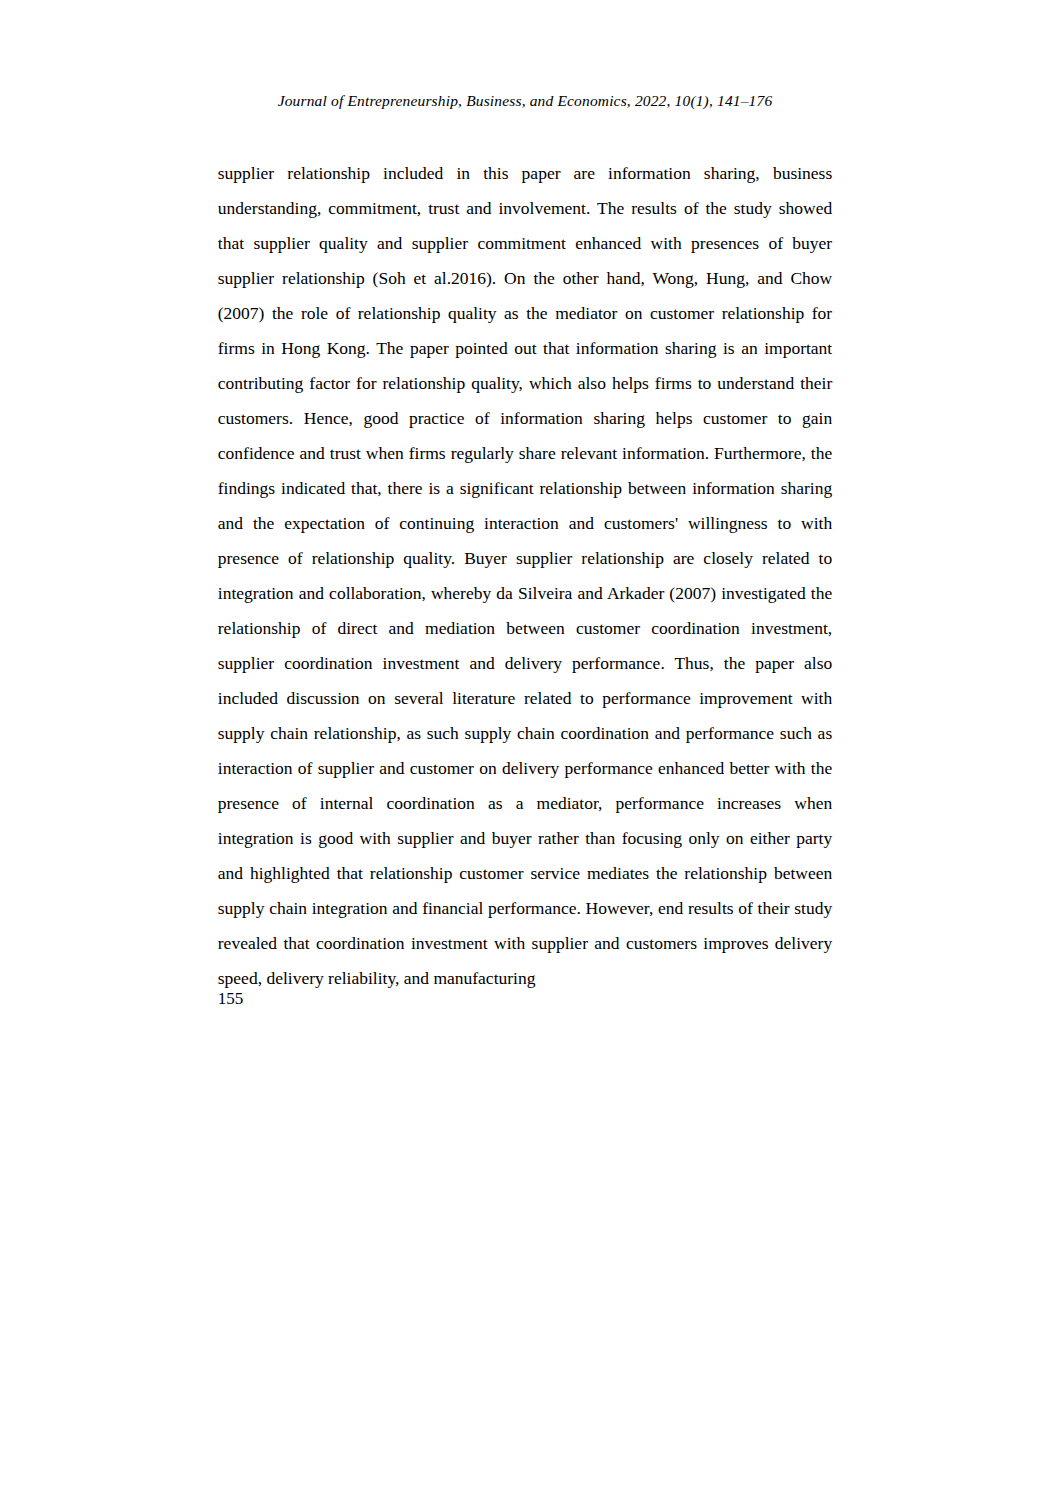Journal of Entrepreneurship, Business, and Economics, 2022, 10(1), 141–176
supplier relationship included in this paper are information sharing, business understanding, commitment, trust and involvement. The results of the study showed that supplier quality and supplier commitment enhanced with presences of buyer supplier relationship (Soh et al.2016). On the other hand, Wong, Hung, and Chow (2007) the role of relationship quality as the mediator on customer relationship for firms in Hong Kong. The paper pointed out that information sharing is an important contributing factor for relationship quality, which also helps firms to understand their customers. Hence, good practice of information sharing helps customer to gain confidence and trust when firms regularly share relevant information. Furthermore, the findings indicated that, there is a significant relationship between information sharing and the expectation of continuing interaction and customers' willingness to with presence of relationship quality. Buyer supplier relationship are closely related to integration and collaboration, whereby da Silveira and Arkader (2007) investigated the relationship of direct and mediation between customer coordination investment, supplier coordination investment and delivery performance. Thus, the paper also included discussion on several literature related to performance improvement with supply chain relationship, as such supply chain coordination and performance such as interaction of supplier and customer on delivery performance enhanced better with the presence of internal coordination as a mediator, performance increases when integration is good with supplier and buyer rather than focusing only on either party and highlighted that relationship customer service mediates the relationship between supply chain integration and financial performance. However, end results of their study revealed that coordination investment with supplier and customers improves delivery speed, delivery reliability, and manufacturing
155